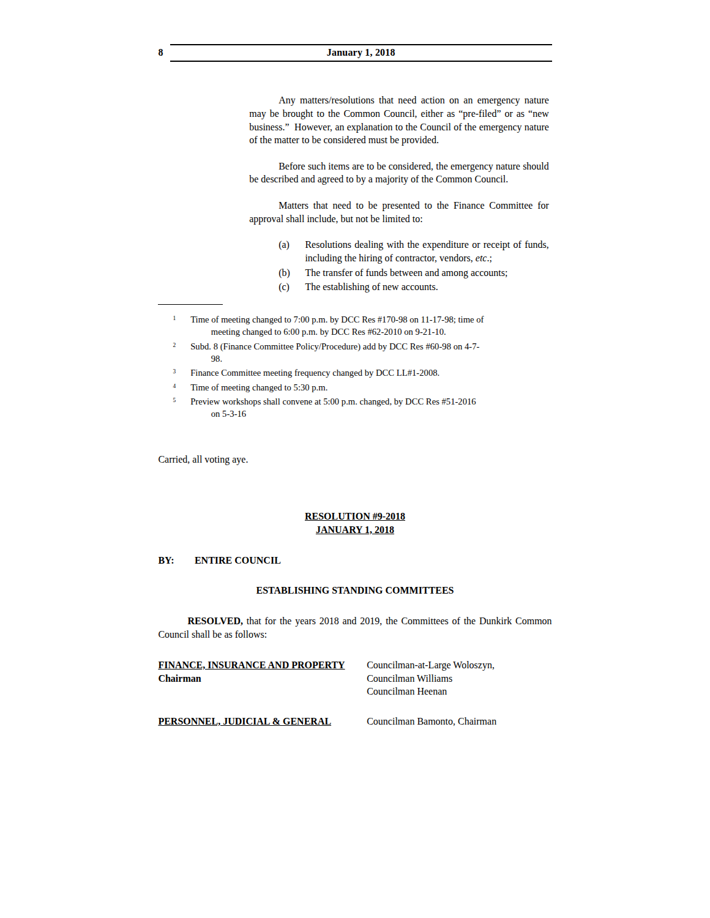8
January 1, 2018
Any matters/resolutions that need action on an emergency nature may be brought to the Common Council, either as “pre-filed” or as “new business.” However, an explanation to the Council of the emergency nature of the matter to be considered must be provided.
Before such items are to be considered, the emergency nature should be described and agreed to by a majority of the Common Council.
Matters that need to be presented to the Finance Committee for approval shall include, but not be limited to:
(a) Resolutions dealing with the expenditure or receipt of funds, including the hiring of contractor, vendors, etc.;
(b) The transfer of funds between and among accounts;
(c) The establishing of new accounts.
1
Time of meeting changed to 7:00 p.m. by DCC Res #170-98 on 11-17-98; time of meeting changed to 6:00 p.m. by DCC Res #62-2010 on 9-21-10.
2
Subd. 8 (Finance Committee Policy/Procedure) add by DCC Res #60-98 on 4-7- 98.
3
Finance Committee meeting frequency changed by DCC LL#1-2008.
4
Time of meeting changed to 5:30 p.m.
5
Preview workshops shall convene at 5:00 p.m. changed, by DCC Res #51-2016 on 5-3-16
Carried, all voting aye.
RESOLUTION #9-2018
JANUARY 1, 2018
BY: ENTIRE COUNCIL
ESTABLISHING STANDING COMMITTEES
RESOLVED, that for the years 2018 and 2019, the Committees of the Dunkirk Common Council shall be as follows:
| FINANCE, INSURANCE AND PROPERTY Chairman | Councilman-at-Large Woloszyn, Councilman Williams Councilman Heenan |
| PERSONNEL, JUDICIAL & GENERAL | Councilman Bamonto, Chairman |